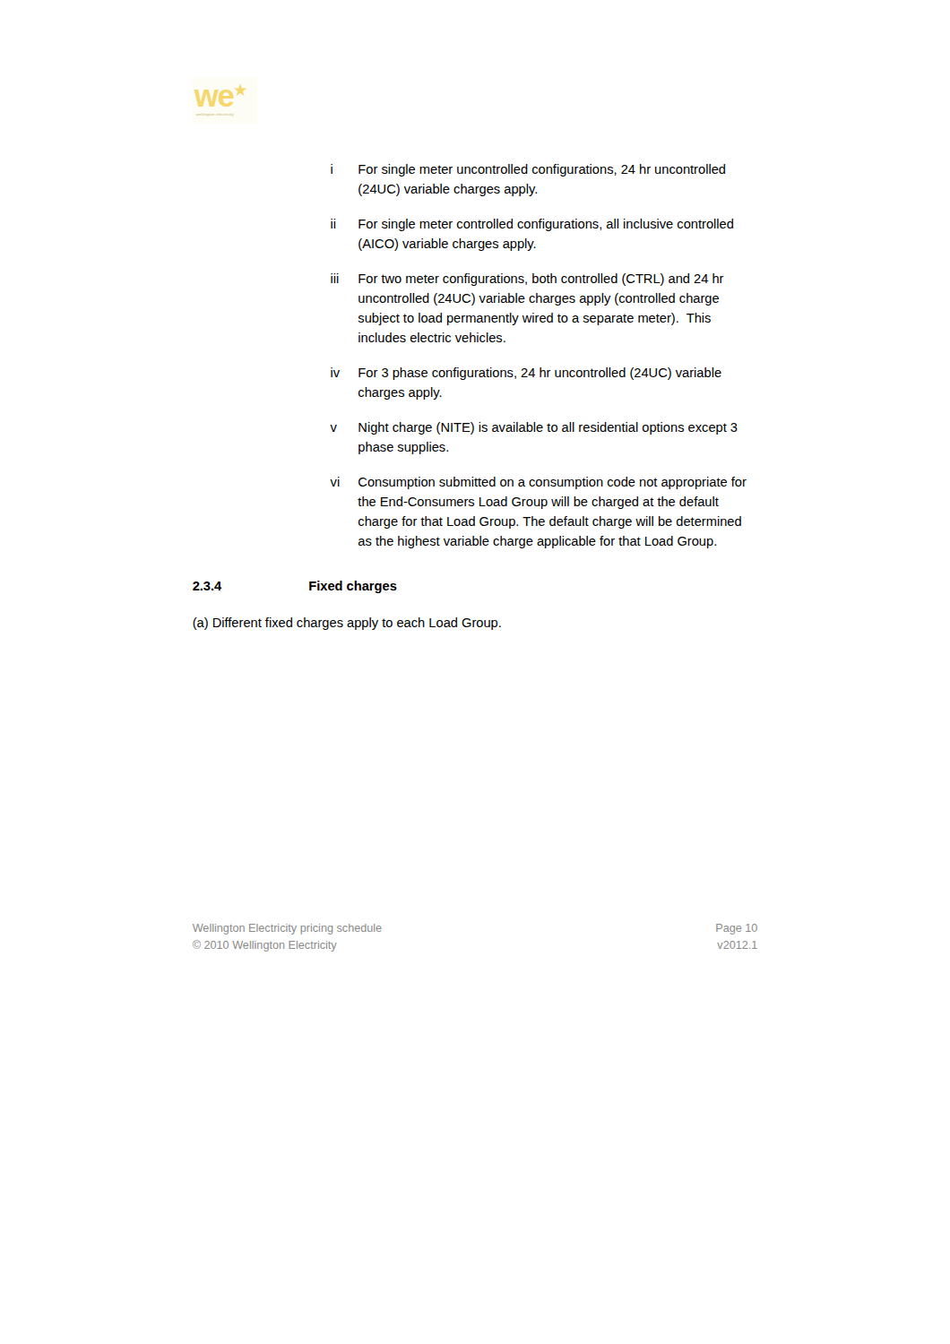we★
wellington electricity
i For single meter uncontrolled configurations, 24 hr uncontrolled (24UC) variable charges apply.
ii For single meter controlled configurations, all inclusive controlled (AICO) variable charges apply.
iii For two meter configurations, both controlled (CTRL) and 24 hr uncontrolled (24UC) variable charges apply (controlled charge subject to load permanently wired to a separate meter). This includes electric vehicles.
iv For 3 phase configurations, 24 hr uncontrolled (24UC) variable charges apply.
v Night charge (NITE) is available to all residential options except 3 phase supplies.
vi Consumption submitted on a consumption code not appropriate for the End-Consumers Load Group will be charged at the default charge for that Load Group. The default charge will be determined as the highest variable charge applicable for that Load Group.
2.3.4 Fixed charges
(a) Different fixed charges apply to each Load Group.
Wellington Electricity pricing schedule
© 2010 Wellington Electricity
Page 10
v2012.1